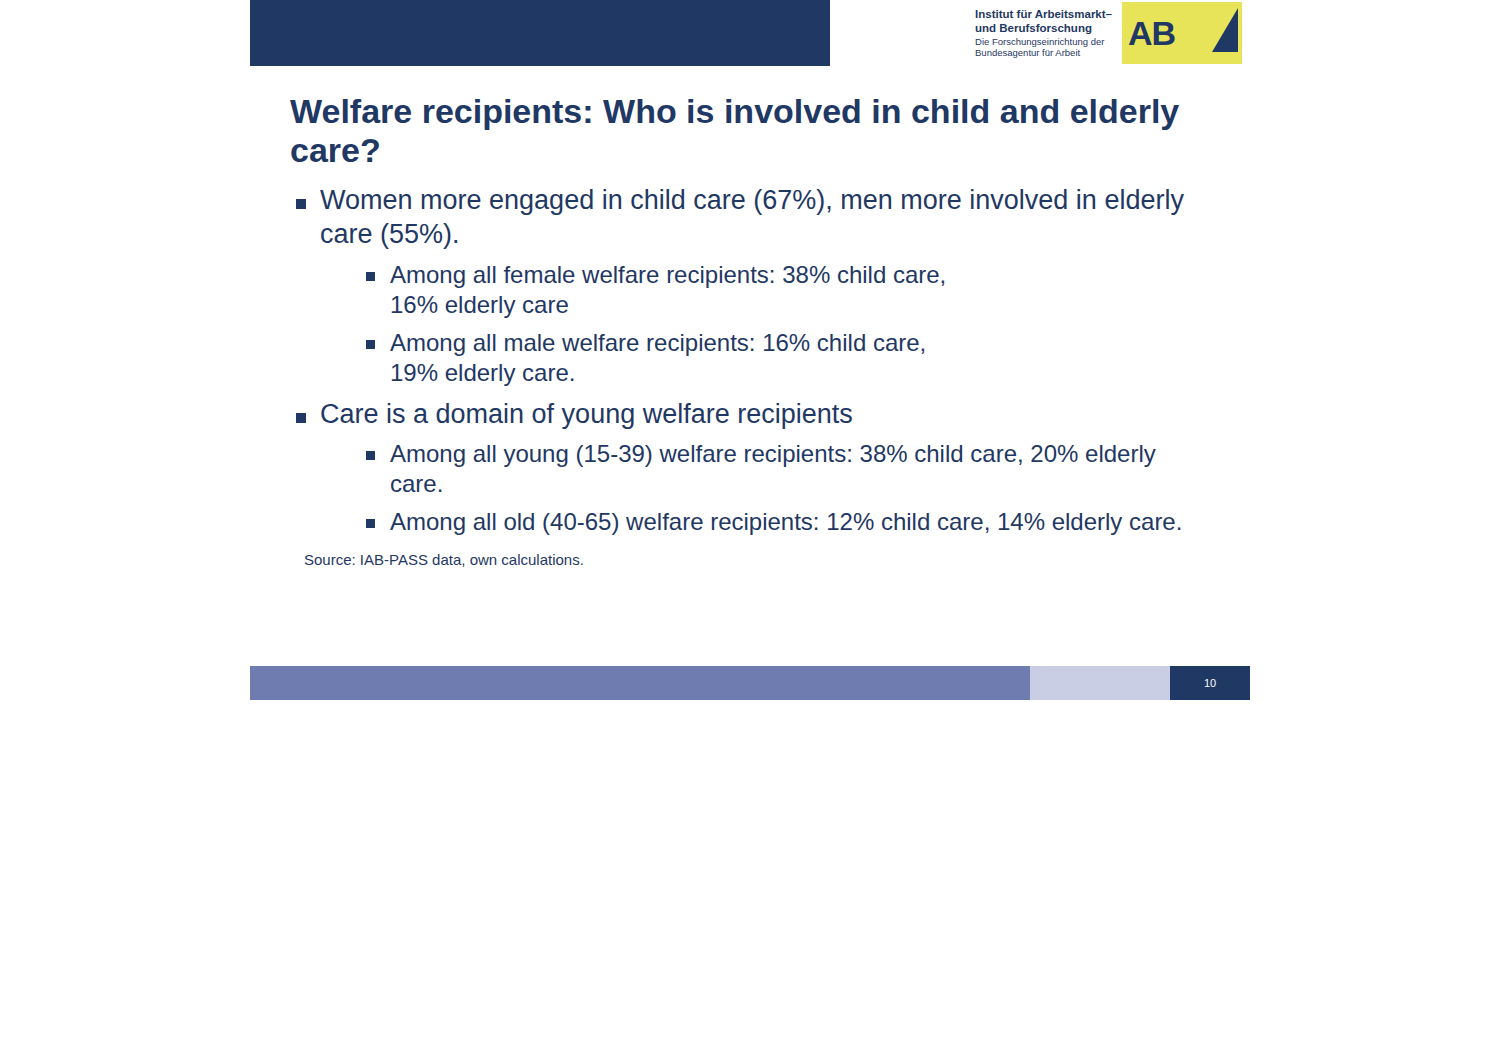Institut für Arbeitsmarkt–
und Berufsforschung
Die Forschungseinrichtung der
Bundesagentur für Arbeit
AB
Welfare recipients: Who is involved in child and elderly care?
Women more engaged in child care (67%), men more involved in elderly care (55%).
Among all female welfare recipients: 38% child care,
16% elderly care
Among all male welfare recipients: 16% child care,
19% elderly care.
Care is a domain of young welfare recipients
Among all young (15-39) welfare recipients: 38% child care, 20% elderly care.
Among all old (40-65) welfare recipients: 12% child care, 14% elderly care.
Source: IAB-PASS data, own calculations.
10